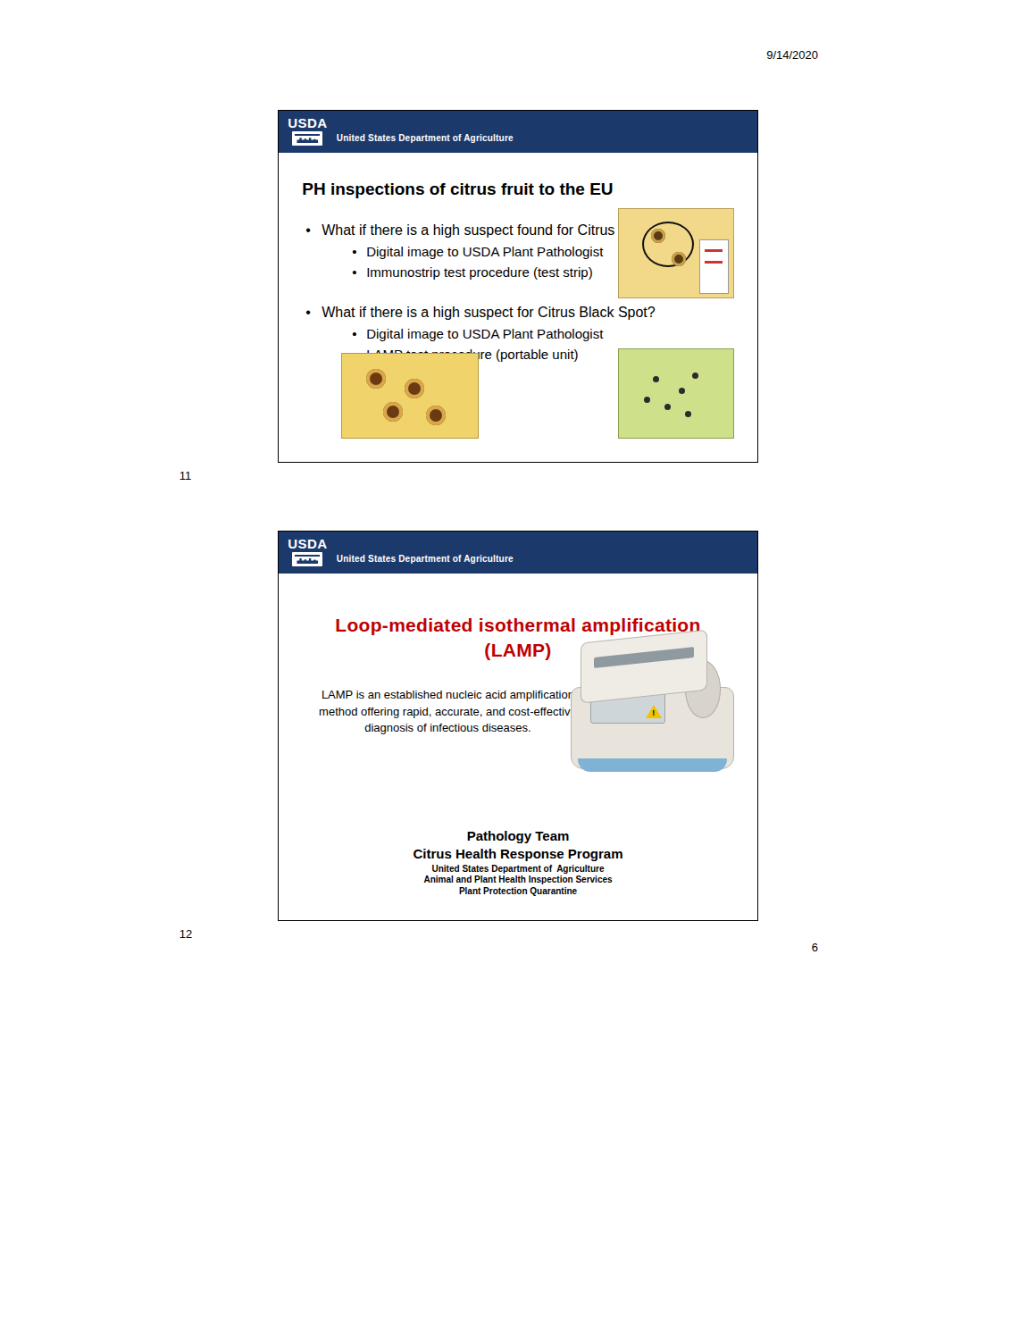9/14/2020
USDA
United States Department of Agriculture
PH inspections of citrus fruit to the EU
What if there is a high suspect found for Citrus Canker?
Digital image to USDA Plant Pathologist
Immunostrip test procedure (test strip)
What if there is a high suspect for Citrus Black Spot?
Digital image to USDA Plant Pathologist
LAMP test procedure (portable unit)
11
USDA
United States Department of Agriculture
Loop-mediated isothermal amplification
(LAMP)
LAMP is an established nucleic acid amplification method offering rapid, accurate, and cost-effective diagnosis of infectious diseases.
Pathology Team
Citrus Health Response Program
United States Department of Agriculture
Animal and Plant Health Inspection Services
Plant Protection Quarantine
12
6